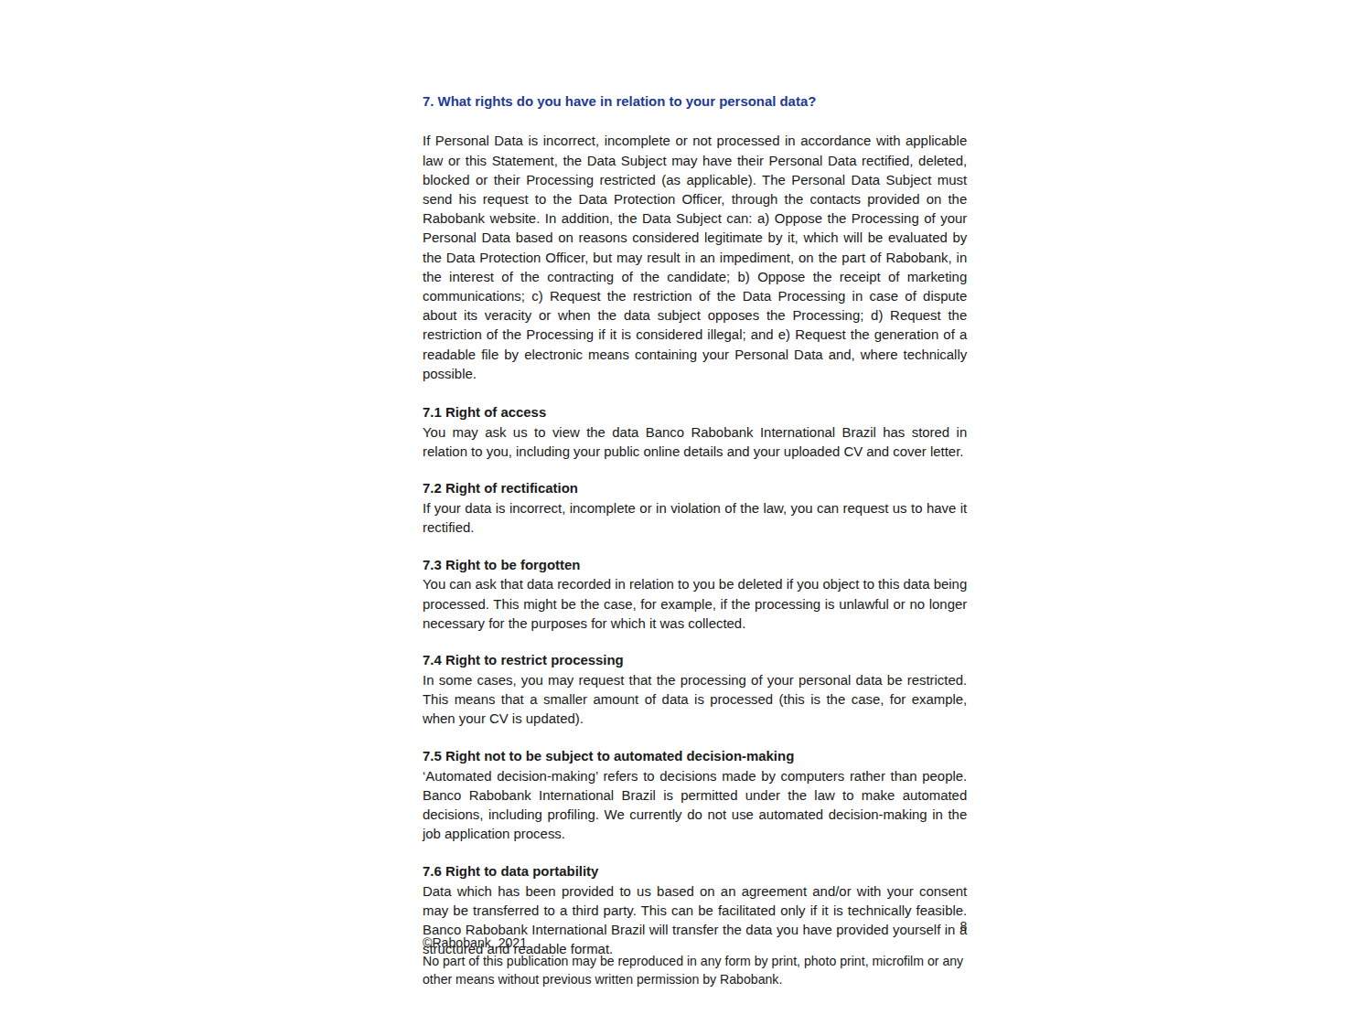7. What rights do you have in relation to your personal data?
If Personal Data is incorrect, incomplete or not processed in accordance with applicable law or this Statement, the Data Subject may have their Personal Data rectified, deleted, blocked or their Processing restricted (as applicable). The Personal Data Subject must send his request to the Data Protection Officer, through the contacts provided on the Rabobank website. In addition, the Data Subject can: a) Oppose the Processing of your Personal Data based on reasons considered legitimate by it, which will be evaluated by the Data Protection Officer, but may result in an impediment, on the part of Rabobank, in the interest of the contracting of the candidate; b) Oppose the receipt of marketing communications; c) Request the restriction of the Data Processing in case of dispute about its veracity or when the data subject opposes the Processing; d) Request the restriction of the Processing if it is considered illegal; and e) Request the generation of a readable file by electronic means containing your Personal Data and, where technically possible.
7.1 Right of access
You may ask us to view the data Banco Rabobank International Brazil has stored in relation to you, including your public online details and your uploaded CV and cover letter.
7.2 Right of rectification
If your data is incorrect, incomplete or in violation of the law, you can request us to have it rectified.
7.3 Right to be forgotten
You can ask that data recorded in relation to you be deleted if you object to this data being processed. This might be the case, for example, if the processing is unlawful or no longer necessary for the purposes for which it was collected.
7.4 Right to restrict processing
In some cases, you may request that the processing of your personal data be restricted. This means that a smaller amount of data is processed (this is the case, for example, when your CV is updated).
7.5 Right not to be subject to automated decision-making
‘Automated decision-making’ refers to decisions made by computers rather than people. Banco Rabobank International Brazil is permitted under the law to make automated decisions, including profiling. We currently do not use automated decision-making in the job application process.
7.6 Right to data portability
Data which has been provided to us based on an agreement and/or with your consent may be transferred to a third party. This can be facilitated only if it is technically feasible. Banco Rabobank International Brazil will transfer the data you have provided yourself in a structured and readable format.
8
©Rabobank, 2021
No part of this publication may be reproduced in any form by print, photo print, microfilm or any other means without previous written permission by Rabobank.